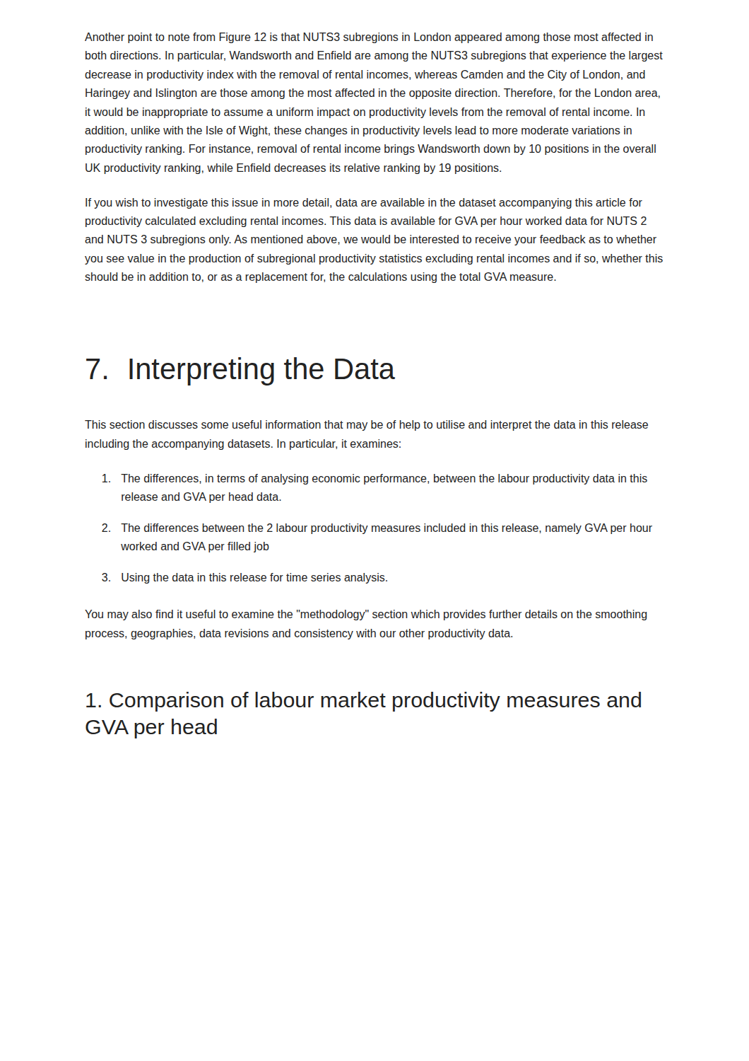Another point to note from Figure 12 is that NUTS3 subregions in London appeared among those most affected in both directions. In particular, Wandsworth and Enfield are among the NUTS3 subregions that experience the largest decrease in productivity index with the removal of rental incomes, whereas Camden and the City of London, and Haringey and Islington are those among the most affected in the opposite direction. Therefore, for the London area, it would be inappropriate to assume a uniform impact on productivity levels from the removal of rental income. In addition, unlike with the Isle of Wight, these changes in productivity levels lead to more moderate variations in productivity ranking. For instance, removal of rental income brings Wandsworth down by 10 positions in the overall UK productivity ranking, while Enfield decreases its relative ranking by 19 positions.
If you wish to investigate this issue in more detail, data are available in the dataset accompanying this article for productivity calculated excluding rental incomes. This data is available for GVA per hour worked data for NUTS 2 and NUTS 3 subregions only. As mentioned above, we would be interested to receive your feedback as to whether you see value in the production of subregional productivity statistics excluding rental incomes and if so, whether this should be in addition to, or as a replacement for, the calculations using the total GVA measure.
7. Interpreting the Data
This section discusses some useful information that may be of help to utilise and interpret the data in this release including the accompanying datasets. In particular, it examines:
The differences, in terms of analysing economic performance, between the labour productivity data in this release and GVA per head data.
The differences between the 2 labour productivity measures included in this release, namely GVA per hour worked and GVA per filled job
Using the data in this release for time series analysis.
You may also find it useful to examine the "methodology" section which provides further details on the smoothing process, geographies, data revisions and consistency with our other productivity data.
1. Comparison of labour market productivity measures and GVA per head